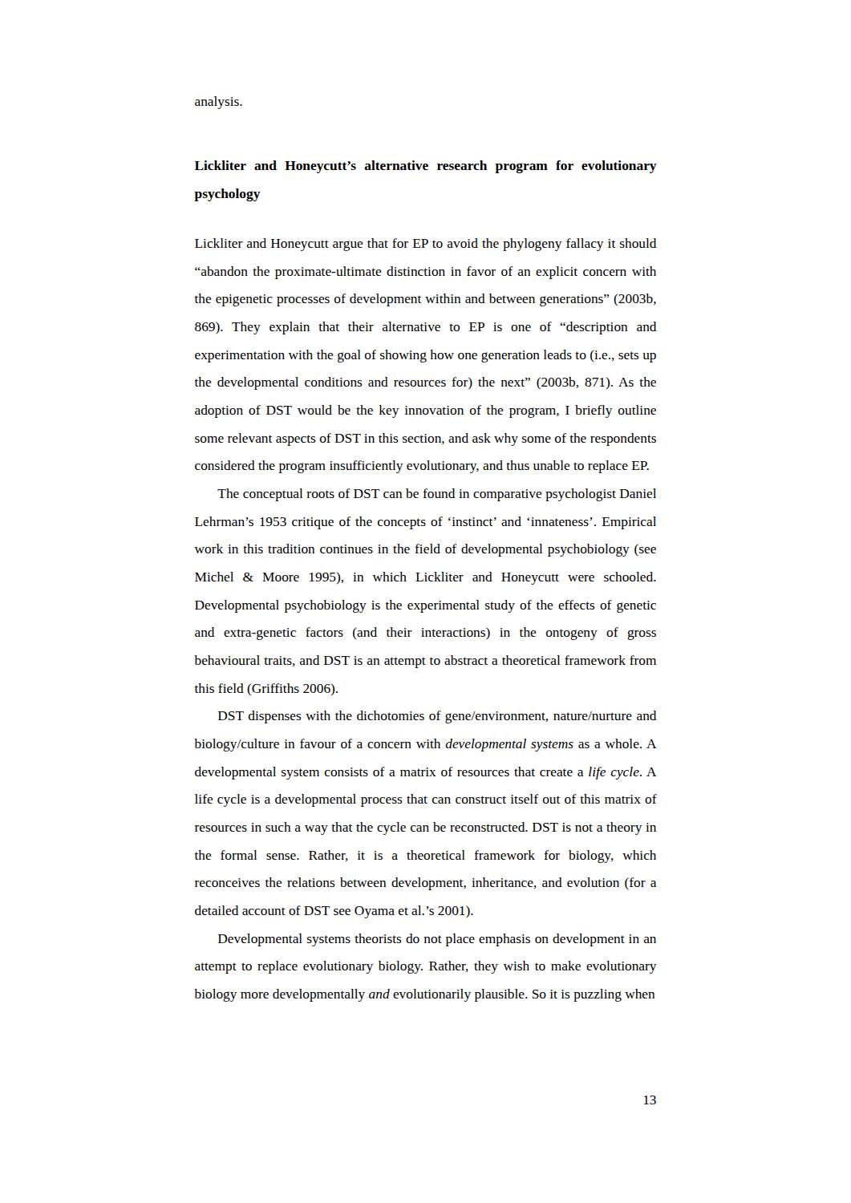analysis.
Lickliter and Honeycutt’s alternative research program for evolutionary psychology
Lickliter and Honeycutt argue that for EP to avoid the phylogeny fallacy it should “abandon the proximate-ultimate distinction in favor of an explicit concern with the epigenetic processes of development within and between generations” (2003b, 869). They explain that their alternative to EP is one of “description and experimentation with the goal of showing how one generation leads to (i.e., sets up the developmental conditions and resources for) the next” (2003b, 871). As the adoption of DST would be the key innovation of the program, I briefly outline some relevant aspects of DST in this section, and ask why some of the respondents considered the program insufficiently evolutionary, and thus unable to replace EP.
The conceptual roots of DST can be found in comparative psychologist Daniel Lehrman’s 1953 critique of the concepts of ‘instinct’ and ‘innateness’. Empirical work in this tradition continues in the field of developmental psychobiology (see Michel & Moore 1995), in which Lickliter and Honeycutt were schooled. Developmental psychobiology is the experimental study of the effects of genetic and extra-genetic factors (and their interactions) in the ontogeny of gross behavioural traits, and DST is an attempt to abstract a theoretical framework from this field (Griffiths 2006).
DST dispenses with the dichotomies of gene/environment, nature/nurture and biology/culture in favour of a concern with developmental systems as a whole. A developmental system consists of a matrix of resources that create a life cycle. A life cycle is a developmental process that can construct itself out of this matrix of resources in such a way that the cycle can be reconstructed. DST is not a theory in the formal sense. Rather, it is a theoretical framework for biology, which reconceives the relations between development, inheritance, and evolution (for a detailed account of DST see Oyama et al.’s 2001).
Developmental systems theorists do not place emphasis on development in an attempt to replace evolutionary biology. Rather, they wish to make evolutionary biology more developmentally and evolutionarily plausible. So it is puzzling when
13